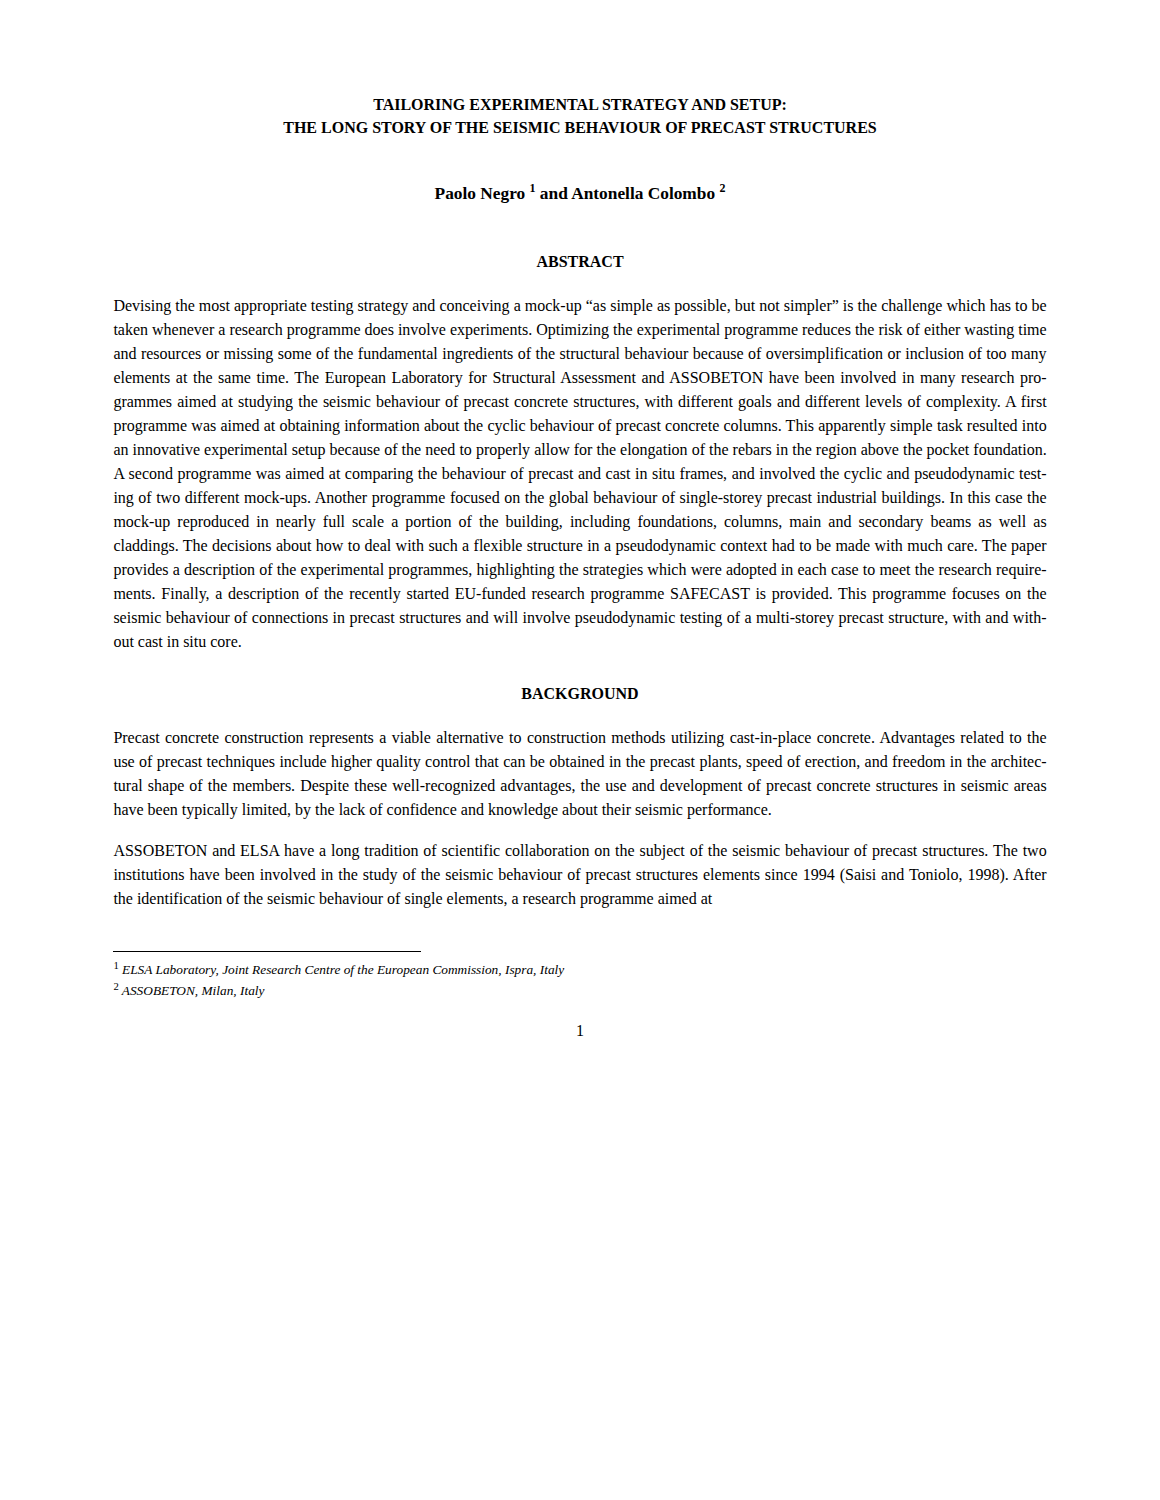Tailoring Experimental Strategy and Setup:
The Long Story of the Seismic Behaviour of Precast Structures
Paolo Negro 1 and Antonella Colombo 2
Abstract
Devising the most appropriate testing strategy and conceiving a mock-up “as simple as possible, but not simpler” is the challenge which has to be taken whenever a research programme does involve experiments. Optimizing the experimental programme reduces the risk of either wasting time and resources or missing some of the fundamental ingredients of the structural behaviour because of oversimplification or inclusion of too many elements at the same time. The European Laboratory for Structural Assessment and ASSOBETON have been involved in many research programmes aimed at studying the seismic behaviour of precast concrete structures, with different goals and different levels of complexity. A first programme was aimed at obtaining information about the cyclic behaviour of precast concrete columns. This apparently simple task resulted into an innovative experimental setup because of the need to properly allow for the elongation of the rebars in the region above the pocket foundation. A second programme was aimed at comparing the behaviour of precast and cast in situ frames, and involved the cyclic and pseudodynamic testing of two different mock-ups. Another programme focused on the global behaviour of single-storey precast industrial buildings. In this case the mock-up reproduced in nearly full scale a portion of the building, including foundations, columns, main and secondary beams as well as claddings. The decisions about how to deal with such a flexible structure in a pseudodynamic context had to be made with much care. The paper provides a description of the experimental programmes, highlighting the strategies which were adopted in each case to meet the research requirements. Finally, a description of the recently started EU-funded research programme SAFECAST is provided. This programme focuses on the seismic behaviour of connections in precast structures and will involve pseudodynamic testing of a multi-storey precast structure, with and without cast in situ core.
Background
Precast concrete construction represents a viable alternative to construction methods utilizing cast-in-place concrete. Advantages related to the use of precast techniques include higher quality control that can be obtained in the precast plants, speed of erection, and freedom in the architectural shape of the members. Despite these well-recognized advantages, the use and development of precast concrete structures in seismic areas have been typically limited, by the lack of confidence and knowledge about their seismic performance.
ASSOBETON and ELSA have a long tradition of scientific collaboration on the subject of the seismic behaviour of precast structures. The two institutions have been involved in the study of the seismic behaviour of precast structures elements since 1994 (Saisi and Toniolo, 1998). After the identification of the seismic behaviour of single elements, a research programme aimed at
1 ELSA Laboratory, Joint Research Centre of the European Commission, Ispra, Italy
2 ASSOBETON, Milan, Italy
1